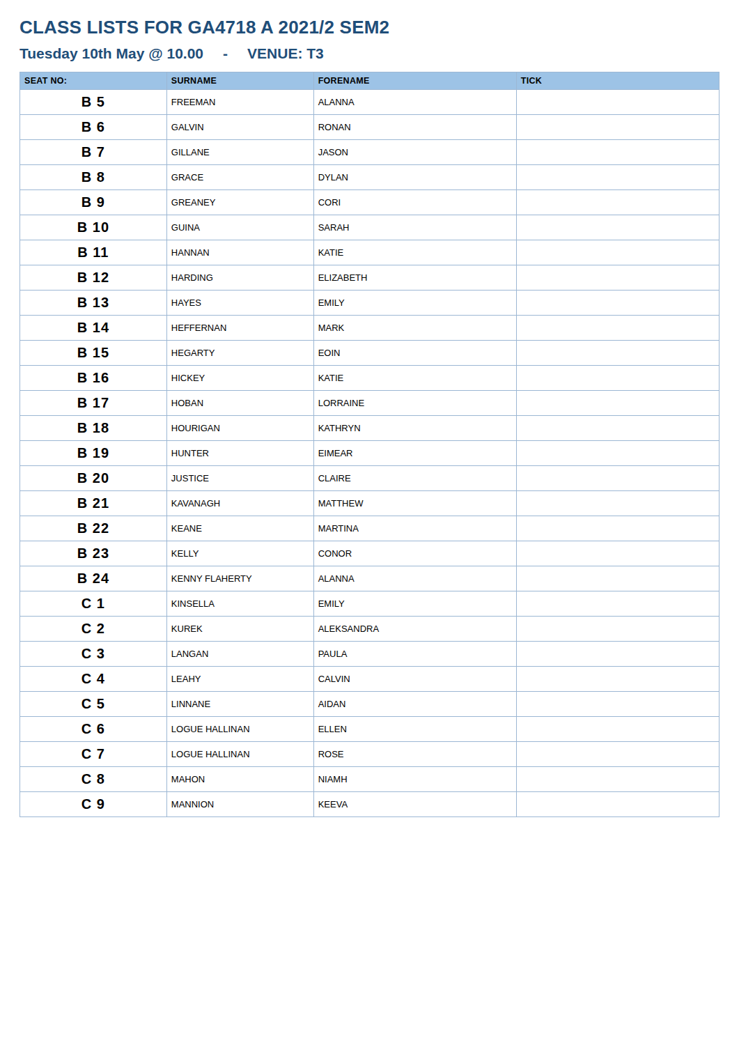CLASS LISTS FOR GA4718 A 2021/2 SEM2
Tuesday 10th May @ 10.00 - VENUE: T3
| SEAT NO: | SURNAME | FORENAME | TICK |
| --- | --- | --- | --- |
| B 5 | FREEMAN | ALANNA | |
| B 6 | GALVIN | RONAN | |
| B 7 | GILLANE | JASON | |
| B 8 | GRACE | DYLAN | |
| B 9 | GREANEY | CORI | |
| B 10 | GUINA | SARAH | |
| B 11 | HANNAN | KATIE | |
| B 12 | HARDING | ELIZABETH | |
| B 13 | HAYES | EMILY | |
| B 14 | HEFFERNAN | MARK | |
| B 15 | HEGARTY | EOIN | |
| B 16 | HICKEY | KATIE | |
| B 17 | HOBAN | LORRAINE | |
| B 18 | HOURIGAN | KATHRYN | |
| B 19 | HUNTER | EIMEAR | |
| B 20 | JUSTICE | CLAIRE | |
| B 21 | KAVANAGH | MATTHEW | |
| B 22 | KEANE | MARTINA | |
| B 23 | KELLY | CONOR | |
| B 24 | KENNY FLAHERTY | ALANNA | |
| C 1 | KINSELLA | EMILY | |
| C 2 | KUREK | ALEKSANDRA | |
| C 3 | LANGAN | PAULA | |
| C 4 | LEAHY | CALVIN | |
| C 5 | LINNANE | AIDAN | |
| C 6 | LOGUE HALLINAN | ELLEN | |
| C 7 | LOGUE HALLINAN | ROSE | |
| C 8 | MAHON | NIAMH | |
| C 9 | MANNION | KEEVA | |